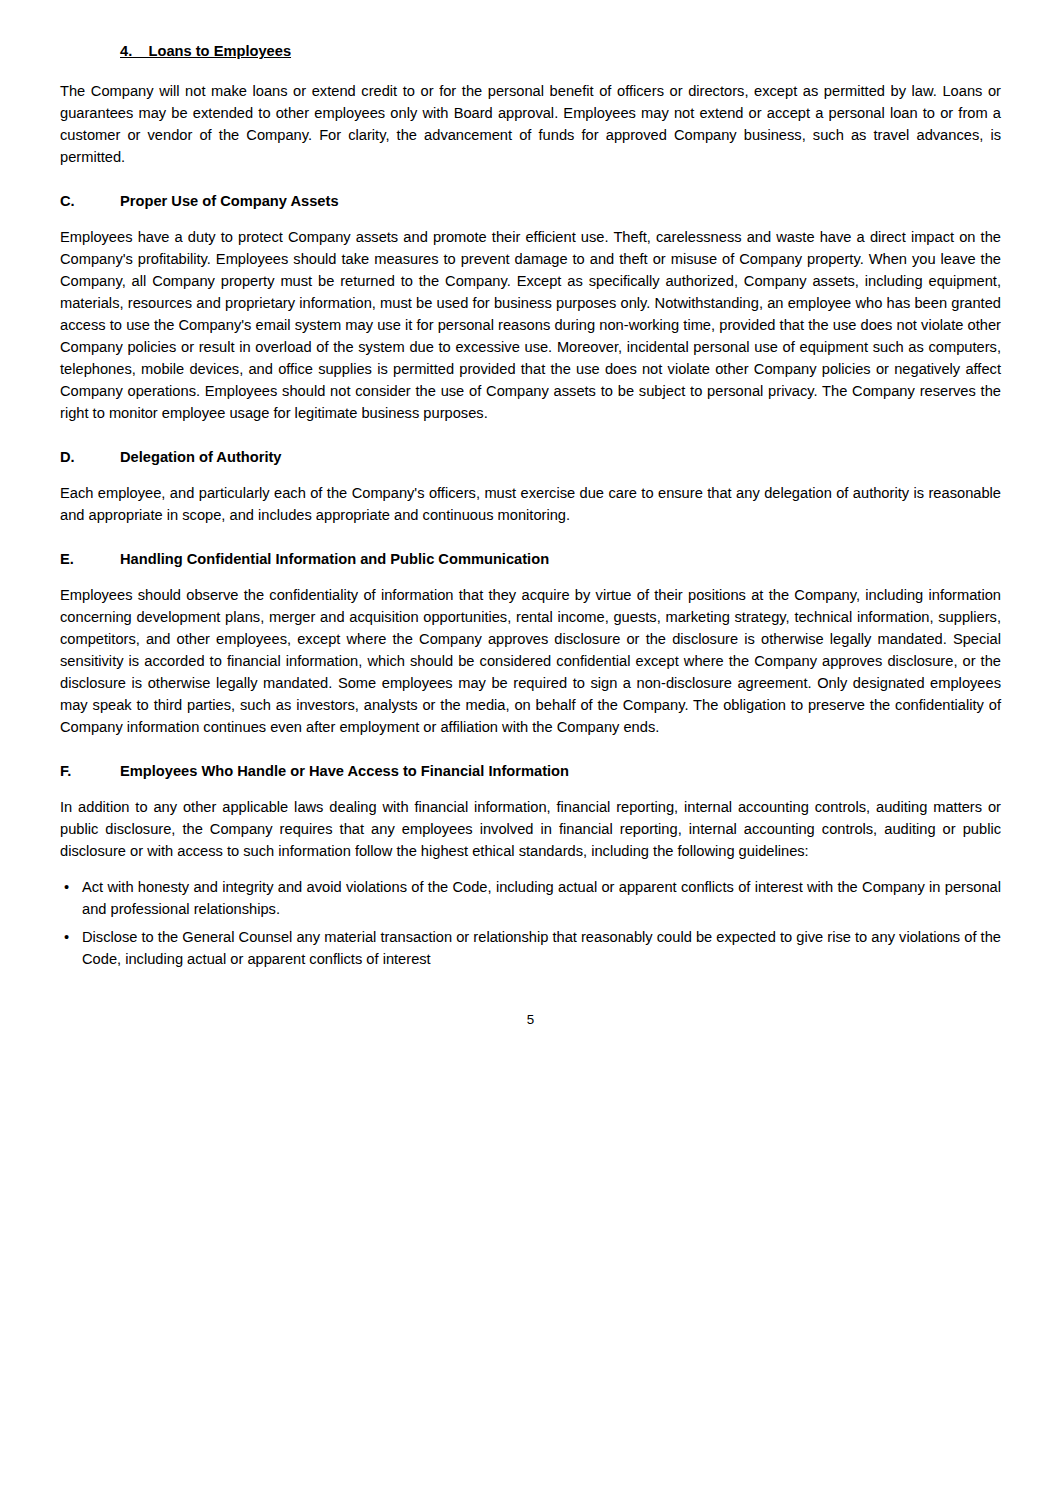4. Loans to Employees
The Company will not make loans or extend credit to or for the personal benefit of officers or directors, except as permitted by law. Loans or guarantees may be extended to other employees only with Board approval. Employees may not extend or accept a personal loan to or from a customer or vendor of the Company. For clarity, the advancement of funds for approved Company business, such as travel advances, is permitted.
C. Proper Use of Company Assets
Employees have a duty to protect Company assets and promote their efficient use. Theft, carelessness and waste have a direct impact on the Company's profitability. Employees should take measures to prevent damage to and theft or misuse of Company property. When you leave the Company, all Company property must be returned to the Company. Except as specifically authorized, Company assets, including equipment, materials, resources and proprietary information, must be used for business purposes only. Notwithstanding, an employee who has been granted access to use the Company's email system may use it for personal reasons during non-working time, provided that the use does not violate other Company policies or result in overload of the system due to excessive use. Moreover, incidental personal use of equipment such as computers, telephones, mobile devices, and office supplies is permitted provided that the use does not violate other Company policies or negatively affect Company operations. Employees should not consider the use of Company assets to be subject to personal privacy. The Company reserves the right to monitor employee usage for legitimate business purposes.
D. Delegation of Authority
Each employee, and particularly each of the Company's officers, must exercise due care to ensure that any delegation of authority is reasonable and appropriate in scope, and includes appropriate and continuous monitoring.
E. Handling Confidential Information and Public Communication
Employees should observe the confidentiality of information that they acquire by virtue of their positions at the Company, including information concerning development plans, merger and acquisition opportunities, rental income, guests, marketing strategy, technical information, suppliers, competitors, and other employees, except where the Company approves disclosure or the disclosure is otherwise legally mandated. Special sensitivity is accorded to financial information, which should be considered confidential except where the Company approves disclosure, or the disclosure is otherwise legally mandated. Some employees may be required to sign a non-disclosure agreement. Only designated employees may speak to third parties, such as investors, analysts or the media, on behalf of the Company. The obligation to preserve the confidentiality of Company information continues even after employment or affiliation with the Company ends.
F. Employees Who Handle or Have Access to Financial Information
In addition to any other applicable laws dealing with financial information, financial reporting, internal accounting controls, auditing matters or public disclosure, the Company requires that any employees involved in financial reporting, internal accounting controls, auditing or public disclosure or with access to such information follow the highest ethical standards, including the following guidelines:
Act with honesty and integrity and avoid violations of the Code, including actual or apparent conflicts of interest with the Company in personal and professional relationships.
Disclose to the General Counsel any material transaction or relationship that reasonably could be expected to give rise to any violations of the Code, including actual or apparent conflicts of interest
5